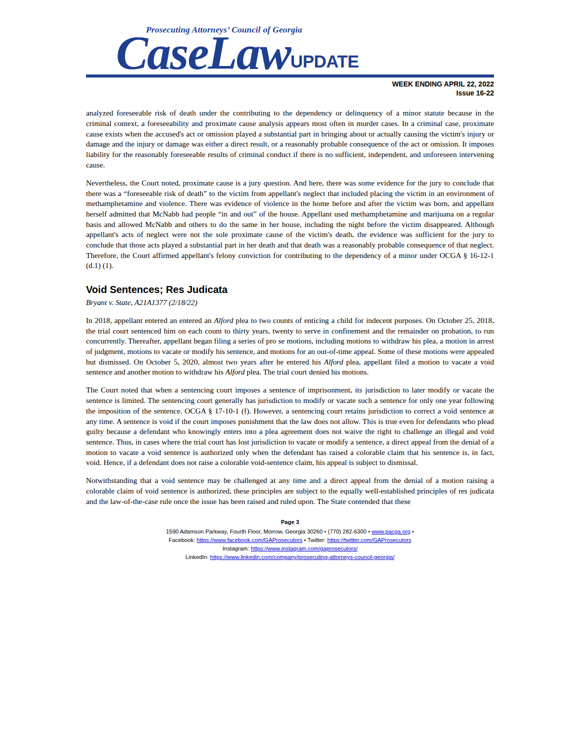Prosecuting Attorneys’ Council of Georgia
CaseLaw UPDATE
WEEK ENDING APRIL 22, 2022
Issue 16-22
analyzed foreseeable risk of death under the contributing to the dependency or delinquency of a minor statute because in the criminal context, a foreseeability and proximate cause analysis appears most often in murder cases. In a criminal case, proximate cause exists when the accused's act or omission played a substantial part in bringing about or actually causing the victim's injury or damage and the injury or damage was either a direct result, or a reasonably probable consequence of the act or omission. It imposes liability for the reasonably foreseeable results of criminal conduct if there is no sufficient, independent, and unforeseen intervening cause.
Nevertheless, the Court noted, proximate cause is a jury question. And here, there was some evidence for the jury to conclude that there was a “foreseeable risk of death” to the victim from appellant's neglect that included placing the victim in an environment of methamphetamine and violence. There was evidence of violence in the home before and after the victim was born, and appellant herself admitted that McNabb had people “in and out” of the house. Appellant used methamphetamine and marijuana on a regular basis and allowed McNabb and others to do the same in her house, including the night before the victim disappeared. Although appellant's acts of neglect were not the sole proximate cause of the victim's death, the evidence was sufficient for the jury to conclude that those acts played a substantial part in her death and that death was a reasonably probable consequence of that neglect. Therefore, the Court affirmed appellant's felony conviction for contributing to the dependency of a minor under OCGA § 16-12-1 (d.1) (1).
Void Sentences; Res Judicata
Bryant v. State, A21A1377 (2/18/22)
In 2018, appellant entered an entered an Alford plea to two counts of enticing a child for indecent purposes. On October 25, 2018, the trial court sentenced him on each count to thirty years, twenty to serve in confinement and the remainder on probation, to run concurrently. Thereafter, appellant began filing a series of pro se motions, including motions to withdraw his plea, a motion in arrest of judgment, motions to vacate or modify his sentence, and motions for an out-of-time appeal. Some of these motions were appealed but dismissed. On October 5, 2020, almost two years after he entered his Alford plea, appellant filed a motion to vacate a void sentence and another motion to withdraw his Alford plea. The trial court denied his motions.
The Court noted that when a sentencing court imposes a sentence of imprisonment, its jurisdiction to later modify or vacate the sentence is limited. The sentencing court generally has jurisdiction to modify or vacate such a sentence for only one year following the imposition of the sentence. OCGA § 17-10-1 (f). However, a sentencing court retains jurisdiction to correct a void sentence at any time. A sentence is void if the court imposes punishment that the law does not allow. This is true even for defendants who plead guilty because a defendant who knowingly enters into a plea agreement does not waive the right to challenge an illegal and void sentence. Thus, in cases where the trial court has lost jurisdiction to vacate or modify a sentence, a direct appeal from the denial of a motion to vacate a void sentence is authorized only when the defendant has raised a colorable claim that his sentence is, in fact, void. Hence, if a defendant does not raise a colorable void-sentence claim, his appeal is subject to dismissal.
Notwithstanding that a void sentence may be challenged at any time and a direct appeal from the denial of a motion raising a colorable claim of void sentence is authorized, these principles are subject to the equally well-established principles of res judicata and the law-of-the-case rule once the issue has been raised and ruled upon. The State contended that these
Page 3
1590 Adamson Parkway, Fourth Floor, Morrow, Georgia 30260 • (770) 282-6300 • www.pacga.org •
Facebook: https://www.facebook.com/GAProsecutors • Twitter: https://twitter.com/GAProsecutors
Instagram: https://www.instagram.com/gaprosecutors/
LinkedIn: https://www.linkedin.com/company/prosecuting-attorneys-council-georgia/